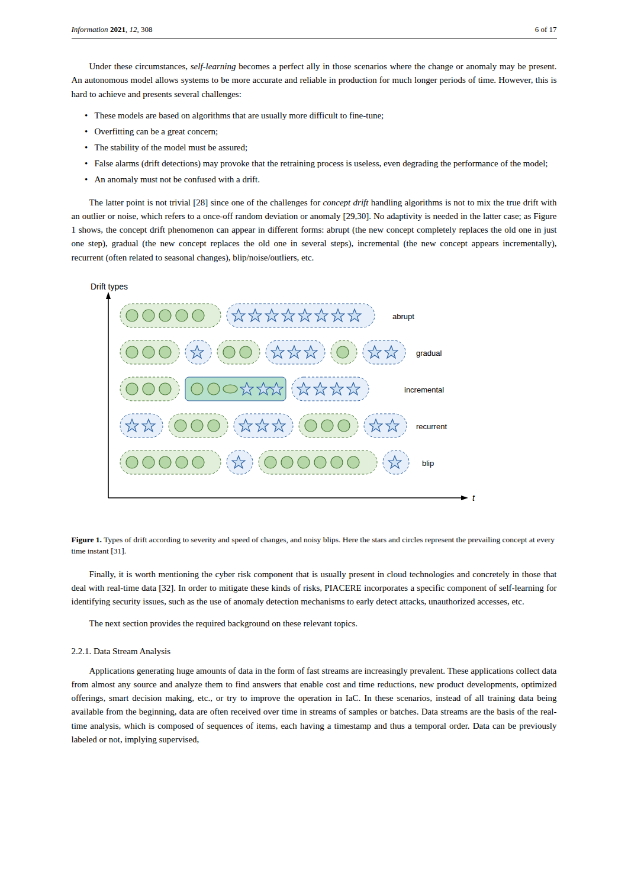Information 2021, 12, 308
6 of 17
Under these circumstances, self-learning becomes a perfect ally in those scenarios where the change or anomaly may be present. An autonomous model allows systems to be more accurate and reliable in production for much longer periods of time. However, this is hard to achieve and presents several challenges:
These models are based on algorithms that are usually more difficult to fine-tune;
Overfitting can be a great concern;
The stability of the model must be assured;
False alarms (drift detections) may provoke that the retraining process is useless, even degrading the performance of the model;
An anomaly must not be confused with a drift.
The latter point is not trivial [28] since one of the challenges for concept drift handling algorithms is not to mix the true drift with an outlier or noise, which refers to a once-off random deviation or anomaly [29,30]. No adaptivity is needed in the latter case; as Figure 1 shows, the concept drift phenomenon can appear in different forms: abrupt (the new concept completely replaces the old one in just one step), gradual (the new concept replaces the old one in several steps), incremental (the new concept appears incrementally), recurrent (often related to seasonal changes), blip/noise/outliers, etc.
Drift types t abrupt gradual incremental recurrent blip
Figure 1. Types of drift according to severity and speed of changes, and noisy blips. Here the stars and circles represent the prevailing concept at every time instant [31].
Finally, it is worth mentioning the cyber risk component that is usually present in cloud technologies and concretely in those that deal with real-time data [32]. In order to mitigate these kinds of risks, PIACERE incorporates a specific component of self-learning for identifying security issues, such as the use of anomaly detection mechanisms to early detect attacks, unauthorized accesses, etc.
The next section provides the required background on these relevant topics.
2.2.1. Data Stream Analysis
Applications generating huge amounts of data in the form of fast streams are increasingly prevalent. These applications collect data from almost any source and analyze them to find answers that enable cost and time reductions, new product developments, optimized offerings, smart decision making, etc., or try to improve the operation in IaC. In these scenarios, instead of all training data being available from the beginning, data are often received over time in streams of samples or batches. Data streams are the basis of the real-time analysis, which is composed of sequences of items, each having a timestamp and thus a temporal order. Data can be previously labeled or not, implying supervised,